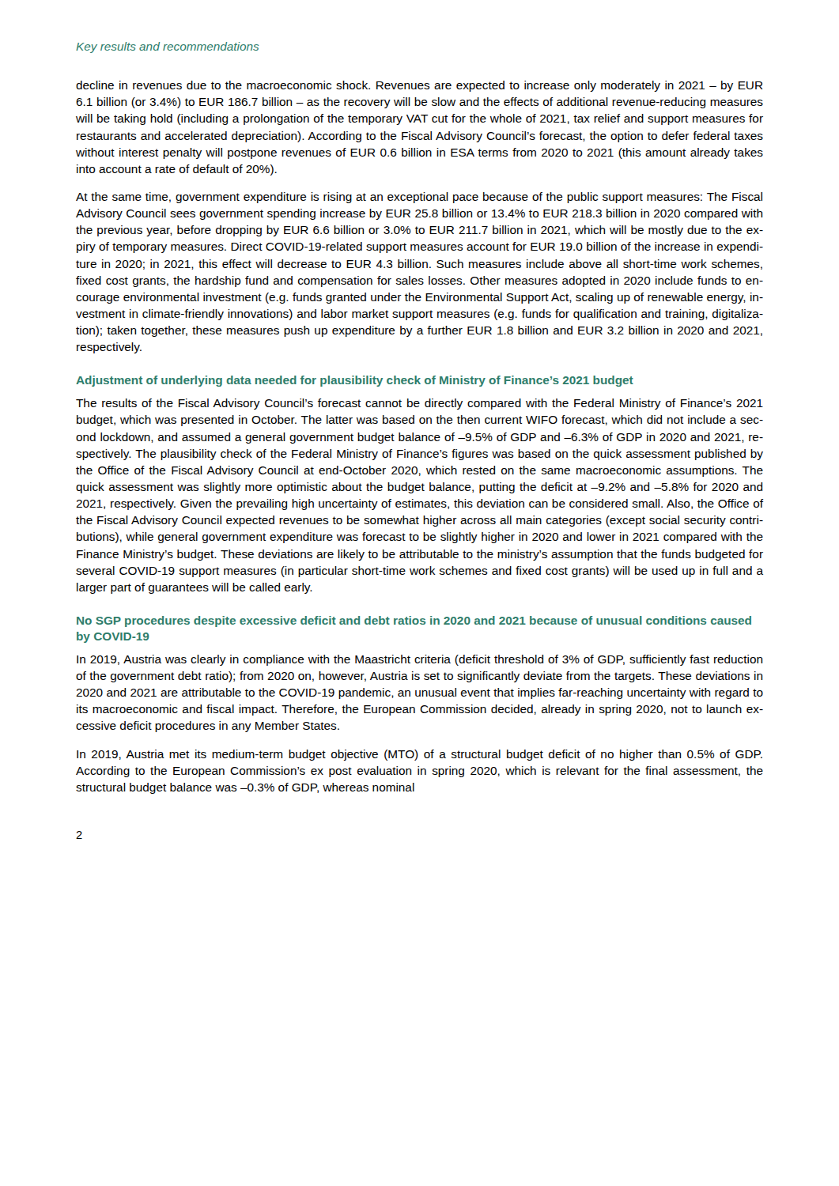Key results and recommendations
decline in revenues due to the macroeconomic shock. Revenues are expected to increase only moderately in 2021 – by EUR 6.1 billion (or 3.4%) to EUR 186.7 billion – as the recovery will be slow and the effects of additional revenue-reducing measures will be taking hold (including a prolongation of the temporary VAT cut for the whole of 2021, tax relief and support measures for restaurants and accelerated depreciation). According to the Fiscal Advisory Council’s forecast, the option to defer federal taxes without interest penalty will postpone revenues of EUR 0.6 billion in ESA terms from 2020 to 2021 (this amount already takes into account a rate of default of 20%).
At the same time, government expenditure is rising at an exceptional pace because of the public support measures: The Fiscal Advisory Council sees government spending increase by EUR 25.8 billion or 13.4% to EUR 218.3 billion in 2020 compared with the previous year, before dropping by EUR 6.6 billion or 3.0% to EUR 211.7 billion in 2021, which will be mostly due to the expiry of temporary measures. Direct COVID-19-related support measures account for EUR 19.0 billion of the increase in expenditure in 2020; in 2021, this effect will decrease to EUR 4.3 billion. Such measures include above all short-time work schemes, fixed cost grants, the hardship fund and compensation for sales losses. Other measures adopted in 2020 include funds to encourage environmental investment (e.g. funds granted under the Environmental Support Act, scaling up of renewable energy, investment in climate-friendly innovations) and labor market support measures (e.g. funds for qualification and training, digitalization); taken together, these measures push up expenditure by a further EUR 1.8 billion and EUR 3.2 billion in 2020 and 2021, respectively.
Adjustment of underlying data needed for plausibility check of Ministry of Finance’s 2021 budget
The results of the Fiscal Advisory Council’s forecast cannot be directly compared with the Federal Ministry of Finance’s 2021 budget, which was presented in October. The latter was based on the then current WIFO forecast, which did not include a second lockdown, and assumed a general government budget balance of –9.5% of GDP and –6.3% of GDP in 2020 and 2021, respectively. The plausibility check of the Federal Ministry of Finance’s figures was based on the quick assessment published by the Office of the Fiscal Advisory Council at end-October 2020, which rested on the same macroeconomic assumptions. The quick assessment was slightly more optimistic about the budget balance, putting the deficit at –9.2% and –5.8% for 2020 and 2021, respectively. Given the prevailing high uncertainty of estimates, this deviation can be considered small. Also, the Office of the Fiscal Advisory Council expected revenues to be somewhat higher across all main categories (except social security contributions), while general government expenditure was forecast to be slightly higher in 2020 and lower in 2021 compared with the Finance Ministry’s budget. These deviations are likely to be attributable to the ministry’s assumption that the funds budgeted for several COVID-19 support measures (in particular short-time work schemes and fixed cost grants) will be used up in full and a larger part of guarantees will be called early.
No SGP procedures despite excessive deficit and debt ratios in 2020 and 2021 because of unusual conditions caused by COVID-19
In 2019, Austria was clearly in compliance with the Maastricht criteria (deficit threshold of 3% of GDP, sufficiently fast reduction of the government debt ratio); from 2020 on, however, Austria is set to significantly deviate from the targets. These deviations in 2020 and 2021 are attributable to the COVID-19 pandemic, an unusual event that implies far-reaching uncertainty with regard to its macroeconomic and fiscal impact. Therefore, the European Commission decided, already in spring 2020, not to launch excessive deficit procedures in any Member States.
In 2019, Austria met its medium-term budget objective (MTO) of a structural budget deficit of no higher than 0.5% of GDP. According to the European Commission’s ex post evaluation in spring 2020, which is relevant for the final assessment, the structural budget balance was –0.3% of GDP, whereas nominal
2